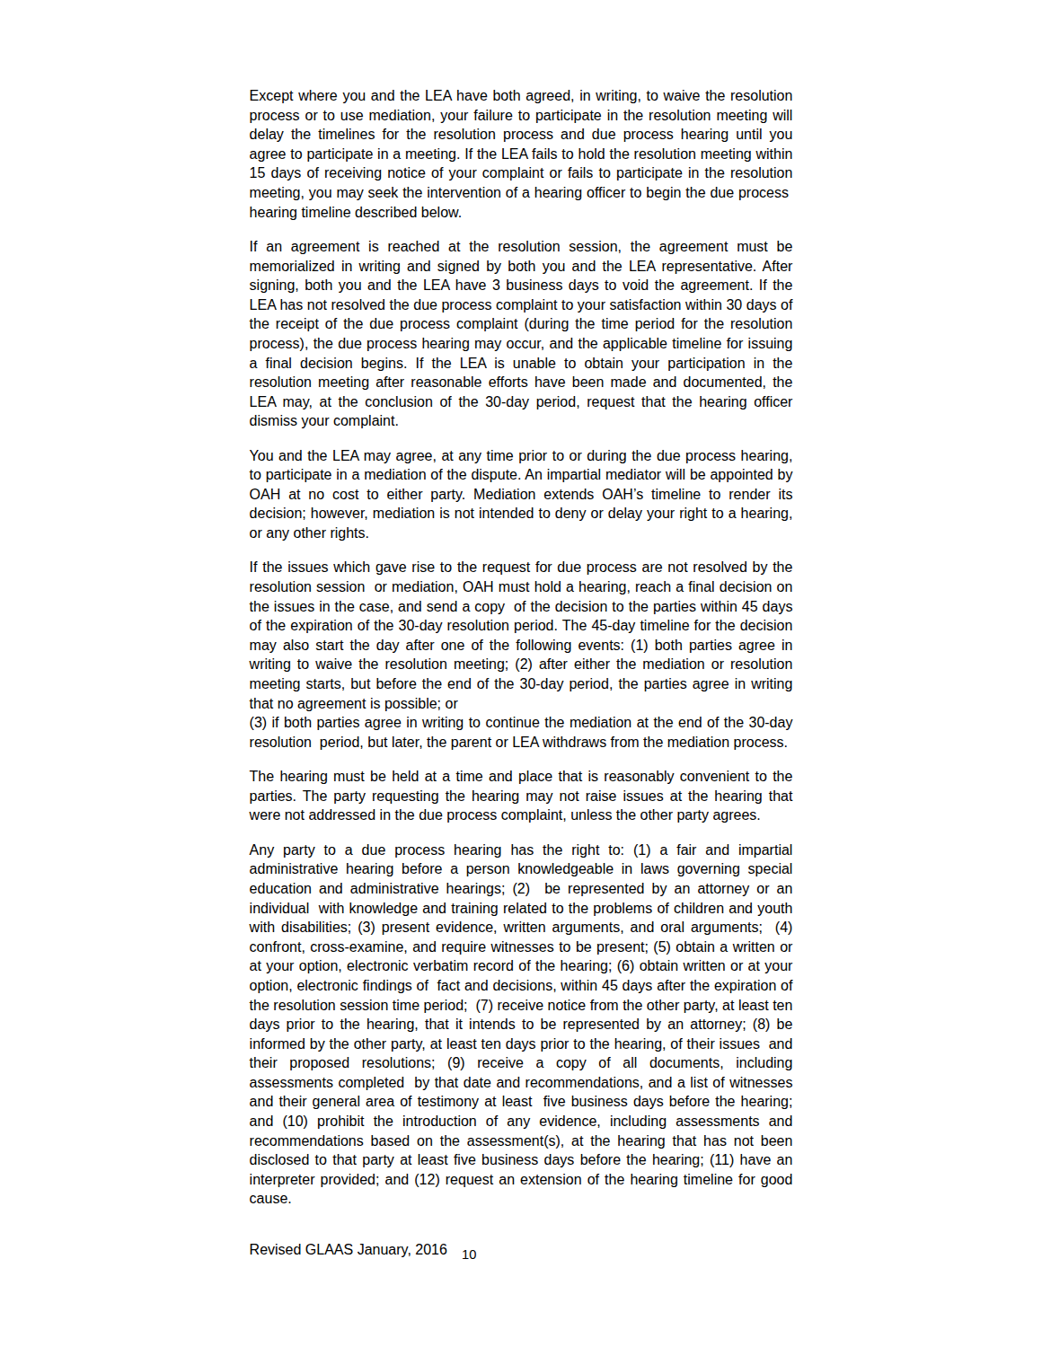Except where you and the LEA have both agreed, in writing, to waive the resolution process or to use mediation, your failure to participate in the resolution meeting will delay the timelines for the resolution process and due process hearing until you agree to participate in a meeting. If the LEA fails to hold the resolution meeting within 15 days of receiving notice of your complaint or fails to participate in the resolution meeting, you may seek the intervention of a hearing officer to begin the due process hearing timeline described below.
If an agreement is reached at the resolution session, the agreement must be memorialized in writing and signed by both you and the LEA representative. After signing, both you and the LEA have 3 business days to void the agreement. If the LEA has not resolved the due process complaint to your satisfaction within 30 days of the receipt of the due process complaint (during the time period for the resolution process), the due process hearing may occur, and the applicable timeline for issuing a final decision begins. If the LEA is unable to obtain your participation in the resolution meeting after reasonable efforts have been made and documented, the LEA may, at the conclusion of the 30-day period, request that the hearing officer dismiss your complaint.
You and the LEA may agree, at any time prior to or during the due process hearing, to participate in a mediation of the dispute. An impartial mediator will be appointed by OAH at no cost to either party. Mediation extends OAH’s timeline to render its decision; however, mediation is not intended to deny or delay your right to a hearing, or any other rights.
If the issues which gave rise to the request for due process are not resolved by the resolution session or mediation, OAH must hold a hearing, reach a final decision on the issues in the case, and send a copy of the decision to the parties within 45 days of the expiration of the 30-day resolution period. The 45-day timeline for the decision may also start the day after one of the following events: (1) both parties agree in writing to waive the resolution meeting; (2) after either the mediation or resolution meeting starts, but before the end of the 30-day period, the parties agree in writing that no agreement is possible; or
(3) if both parties agree in writing to continue the mediation at the end of the 30-day resolution period, but later, the parent or LEA withdraws from the mediation process.
The hearing must be held at a time and place that is reasonably convenient to the parties. The party requesting the hearing may not raise issues at the hearing that were not addressed in the due process complaint, unless the other party agrees.
Any party to a due process hearing has the right to: (1) a fair and impartial administrative hearing before a person knowledgeable in laws governing special education and administrative hearings; (2) be represented by an attorney or an individual with knowledge and training related to the problems of children and youth with disabilities; (3) present evidence, written arguments, and oral arguments; (4) confront, cross-examine, and require witnesses to be present; (5) obtain a written or at your option, electronic verbatim record of the hearing; (6) obtain written or at your option, electronic findings of fact and decisions, within 45 days after the expiration of the resolution session time period; (7) receive notice from the other party, at least ten days prior to the hearing, that it intends to be represented by an attorney; (8) be informed by the other party, at least ten days prior to the hearing, of their issues and their proposed resolutions; (9) receive a copy of all documents, including assessments completed by that date and recommendations, and a list of witnesses and their general area of testimony at least five business days before the hearing; and (10) prohibit the introduction of any evidence, including assessments and recommendations based on the assessment(s), at the hearing that has not been disclosed to that party at least five business days before the hearing; (11) have an interpreter provided; and (12) request an extension of the hearing timeline for good cause.
Revised GLAAS January, 2016 10